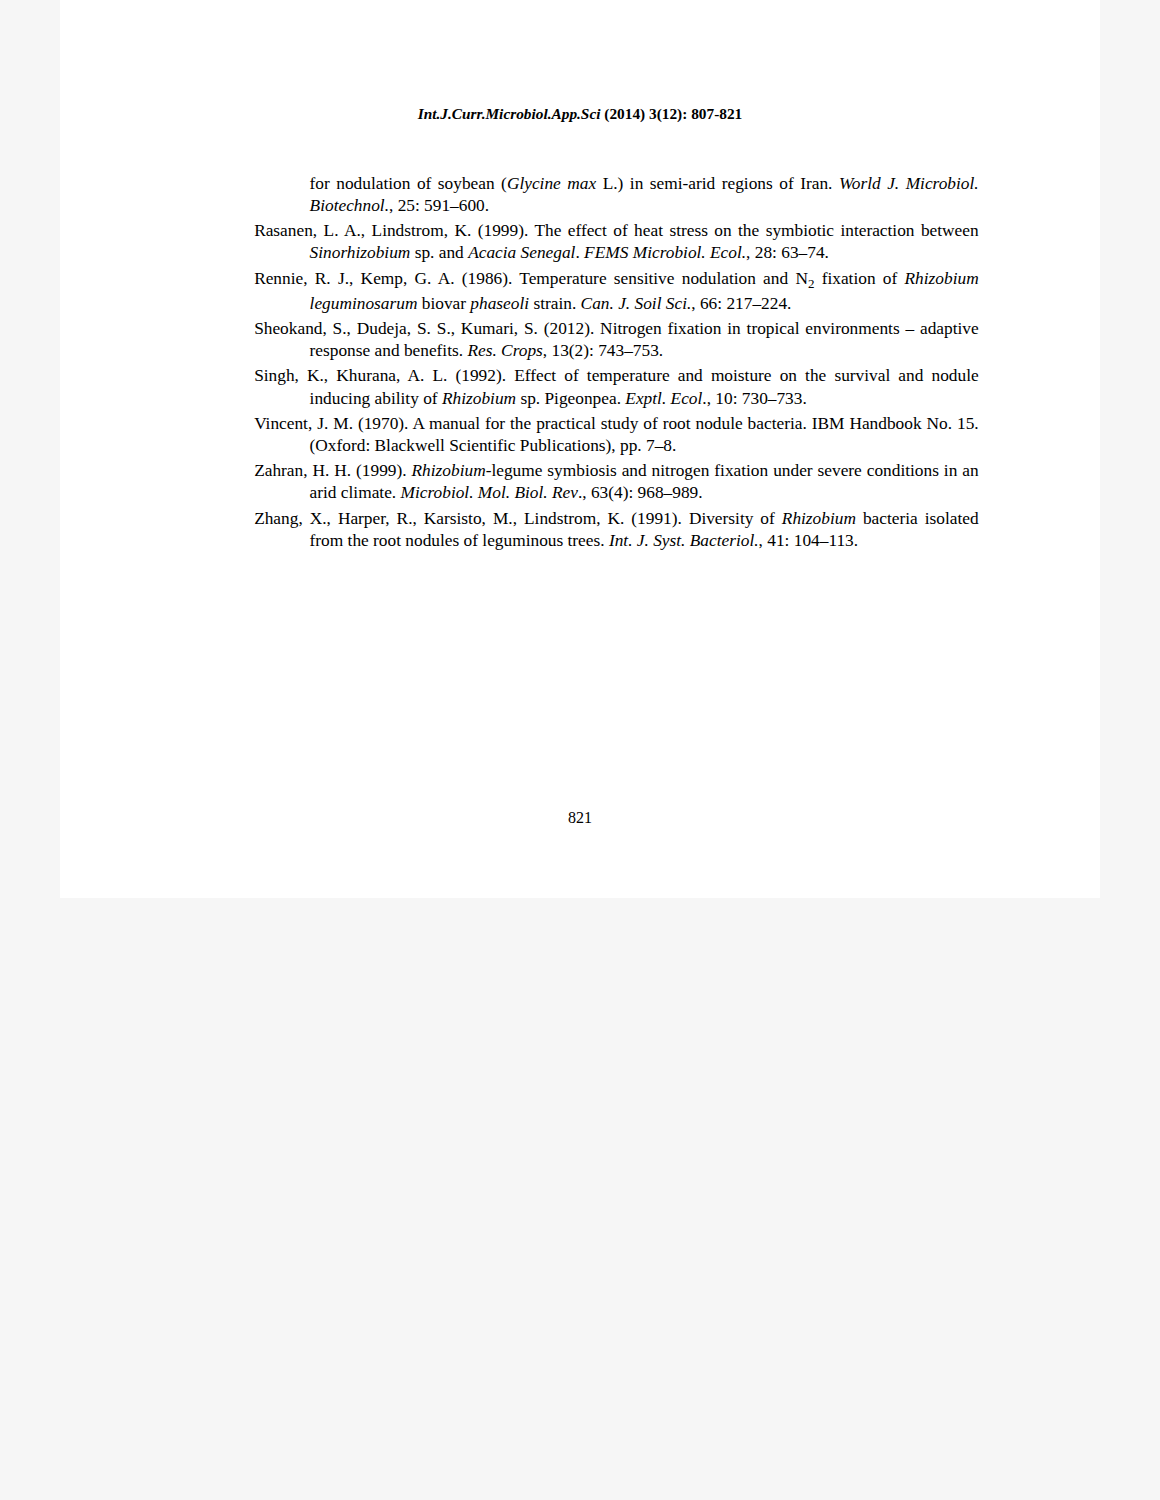Int.J.Curr.Microbiol.App.Sci (2014) 3(12): 807-821
for nodulation of soybean (Glycine max L.) in semi-arid regions of Iran. World J. Microbiol. Biotechnol., 25: 591–600.
Rasanen, L. A., Lindstrom, K. (1999). The effect of heat stress on the symbiotic interaction between Sinorhizobium sp. and Acacia Senegal. FEMS Microbiol. Ecol., 28: 63–74.
Rennie, R. J., Kemp, G. A. (1986). Temperature sensitive nodulation and N2 fixation of Rhizobium leguminosarum biovar phaseoli strain. Can. J. Soil Sci., 66: 217–224.
Sheokand, S., Dudeja, S. S., Kumari, S. (2012). Nitrogen fixation in tropical environments – adaptive response and benefits. Res. Crops, 13(2): 743–753.
Singh, K., Khurana, A. L. (1992). Effect of temperature and moisture on the survival and nodule inducing ability of Rhizobium sp. Pigeonpea. Exptl. Ecol., 10: 730–733.
Vincent, J. M. (1970). A manual for the practical study of root nodule bacteria. IBM Handbook No. 15. (Oxford: Blackwell Scientific Publications), pp. 7–8.
Zahran, H. H. (1999). Rhizobium-legume symbiosis and nitrogen fixation under severe conditions in an arid climate. Microbiol. Mol. Biol. Rev., 63(4): 968–989.
Zhang, X., Harper, R., Karsisto, M., Lindstrom, K. (1991). Diversity of Rhizobium bacteria isolated from the root nodules of leguminous trees. Int. J. Syst. Bacteriol., 41: 104–113.
821